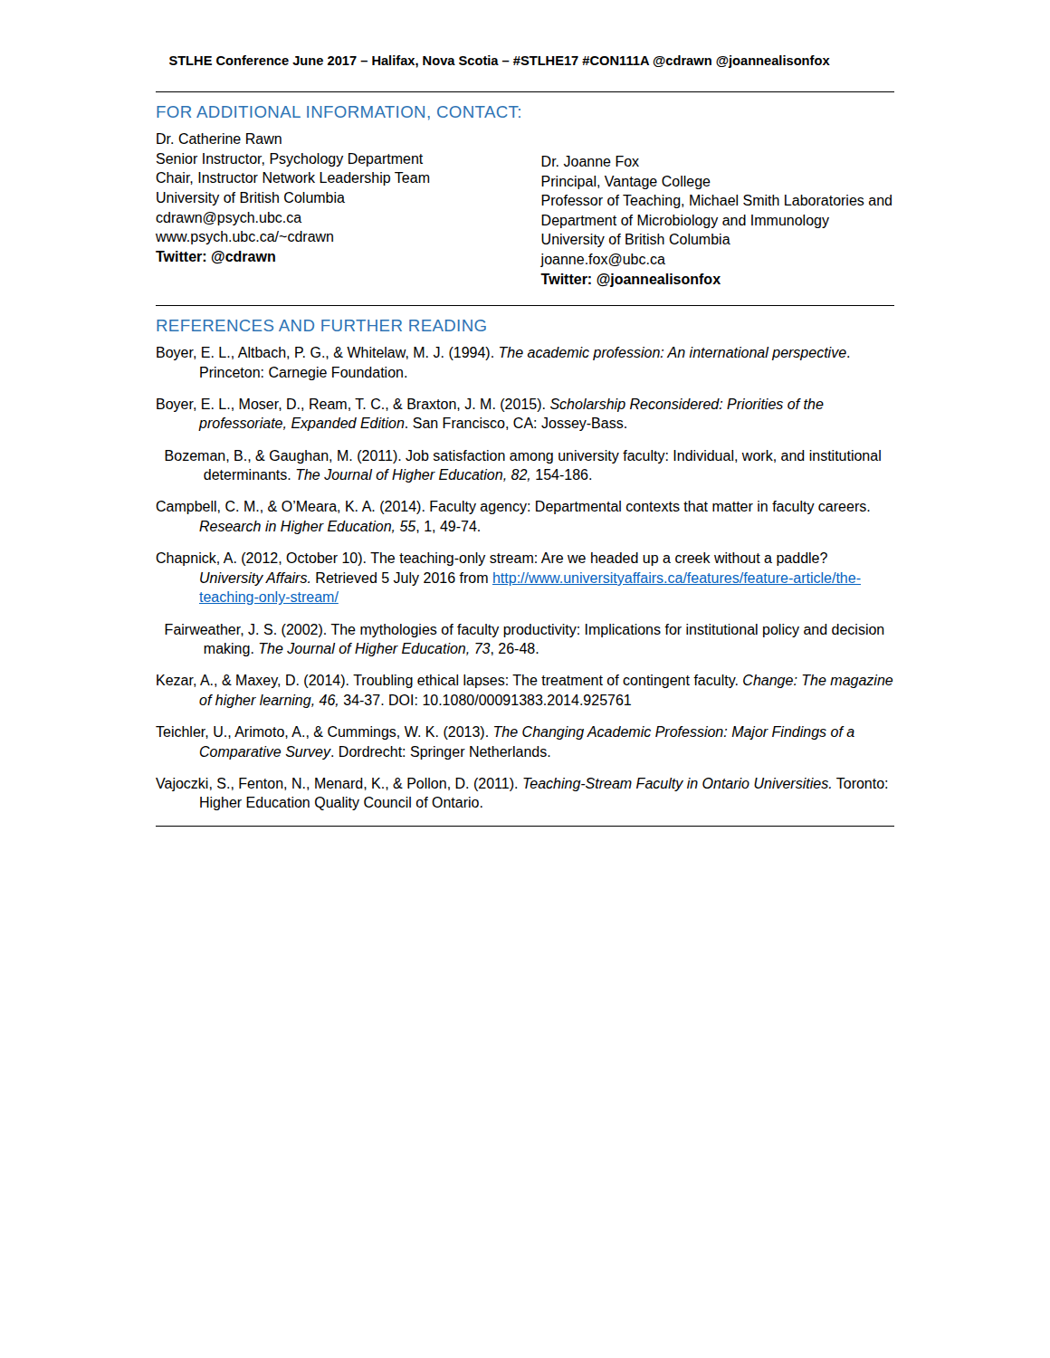STLHE Conference June 2017 – Halifax, Nova Scotia – #STLHE17 #CON111A @cdrawn @joannealisonfox
FOR ADDITIONAL INFORMATION, CONTACT:
Dr. Catherine Rawn
Senior Instructor, Psychology Department
Chair, Instructor Network Leadership Team
University of British Columbia
cdrawn@psych.ubc.ca
www.psych.ubc.ca/~cdrawn
Twitter: @cdrawn
Dr. Joanne Fox
Principal, Vantage College
Professor of Teaching, Michael Smith Laboratories and Department of Microbiology and Immunology
University of British Columbia
joanne.fox@ubc.ca
Twitter: @joannealisonfox
REFERENCES AND FURTHER READING
Boyer, E. L., Altbach, P. G., & Whitelaw, M. J. (1994). The academic profession: An international perspective. Princeton: Carnegie Foundation.
Boyer, E. L., Moser, D., Ream, T. C., & Braxton, J. M. (2015). Scholarship Reconsidered: Priorities of the professoriate, Expanded Edition. San Francisco, CA: Jossey-Bass.
Bozeman, B., & Gaughan, M. (2011). Job satisfaction among university faculty: Individual, work, and institutional determinants. The Journal of Higher Education, 82, 154-186.
Campbell, C. M., & O’Meara, K. A. (2014). Faculty agency: Departmental contexts that matter in faculty careers. Research in Higher Education, 55, 1, 49-74.
Chapnick, A. (2012, October 10). The teaching-only stream: Are we headed up a creek without a paddle? University Affairs. Retrieved 5 July 2016 from http://www.universityaffairs.ca/features/feature-article/the-teaching-only-stream/
Fairweather, J. S. (2002). The mythologies of faculty productivity: Implications for institutional policy and decision making. The Journal of Higher Education, 73, 26-48.
Kezar, A., & Maxey, D. (2014). Troubling ethical lapses: The treatment of contingent faculty. Change: The magazine of higher learning, 46, 34-37. DOI: 10.1080/00091383.2014.925761
Teichler, U., Arimoto, A., & Cummings, W. K. (2013). The Changing Academic Profession: Major Findings of a Comparative Survey. Dordrecht: Springer Netherlands.
Vajoczki, S., Fenton, N., Menard, K., & Pollon, D. (2011). Teaching-Stream Faculty in Ontario Universities. Toronto: Higher Education Quality Council of Ontario.